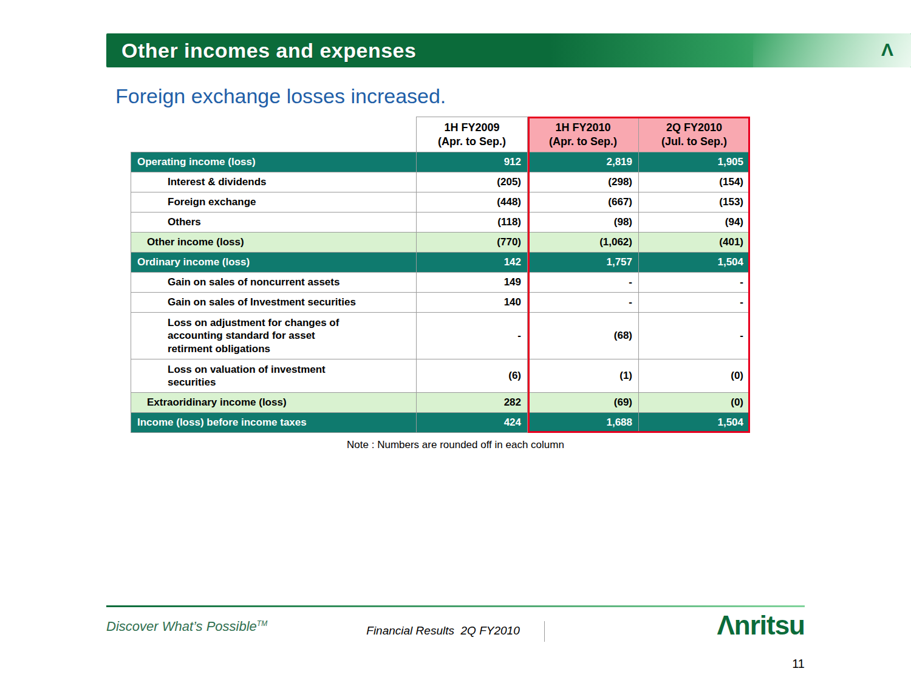Other incomes and expenses
Λ
Foreign exchange losses increased.
Unit: Million Yen
| | 1H FY2009 (Apr. to Sep.) | 1H FY2010 (Apr. to Sep.) | 2Q FY2010 (Jul. to Sep.) |
| --- | --- | --- | --- |
| Operating income (loss) | 912 | 2,819 | 1,905 |
| Interest & dividends | (205) | (298) | (154) |
| Foreign exchange | (448) | (667) | (153) |
| Others | (118) | (98) | (94) |
| Other income (loss) | (770) | (1,062) | (401) |
| Ordinary income (loss) | 142 | 1,757 | 1,504 |
| Gain on sales of noncurrent assets | 149 | - | - |
| Gain on sales of Investment securities | 140 | - | - |
| Loss on adjustment for changes of accounting standard for asset retirment obligations | - | (68) | - |
| Loss on valuation of investment securities | (6) | (1) | (0) |
| Extraoridinary income (loss) | 282 | (69) | (0) |
| Income (loss) before income taxes | 424 | 1,688 | 1,504 |
Note : Numbers are rounded off in each column
Discover What’s PossibleTM
Financial Results 2Q FY2010
Λnritsu
11